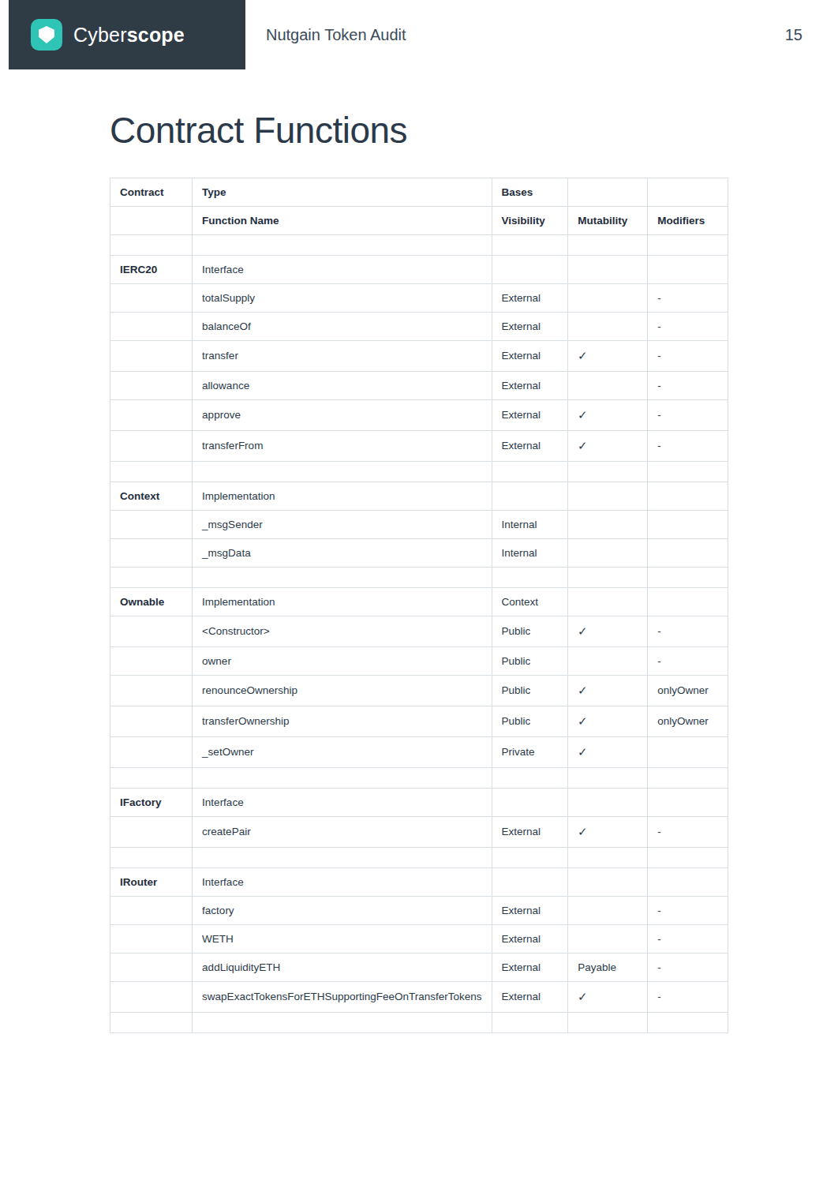Cyberscope
Nutgain Token Audit
15
Contract Functions
| Contract | Type | Bases | | |
| --- | --- | --- | --- | --- |
| | Function Name | Visibility | Mutability | Modifiers |
| IERC20 | Interface | | | |
| | totalSupply | External | | - |
| | balanceOf | External | | - |
| | transfer | External | ✓ | - |
| | allowance | External | | - |
| | approve | External | ✓ | - |
| | transferFrom | External | ✓ | - |
| Context | Implementation | | | |
| | _msgSender | Internal | | |
| | _msgData | Internal | | |
| Ownable | Implementation | Context | | |
| | <Constructor> | Public | ✓ | - |
| | owner | Public | | - |
| | renounceOwnership | Public | ✓ | onlyOwner |
| | transferOwnership | Public | ✓ | onlyOwner |
| | _setOwner | Private | ✓ | |
| IFactory | Interface | | | |
| | createPair | External | ✓ | - |
| IRouter | Interface | | | |
| | factory | External | | - |
| | WETH | External | | - |
| | addLiquidityETH | External | Payable | - |
| | swapExactTokensForETHSupportingFeeOnTransferTokens | External | ✓ | - |